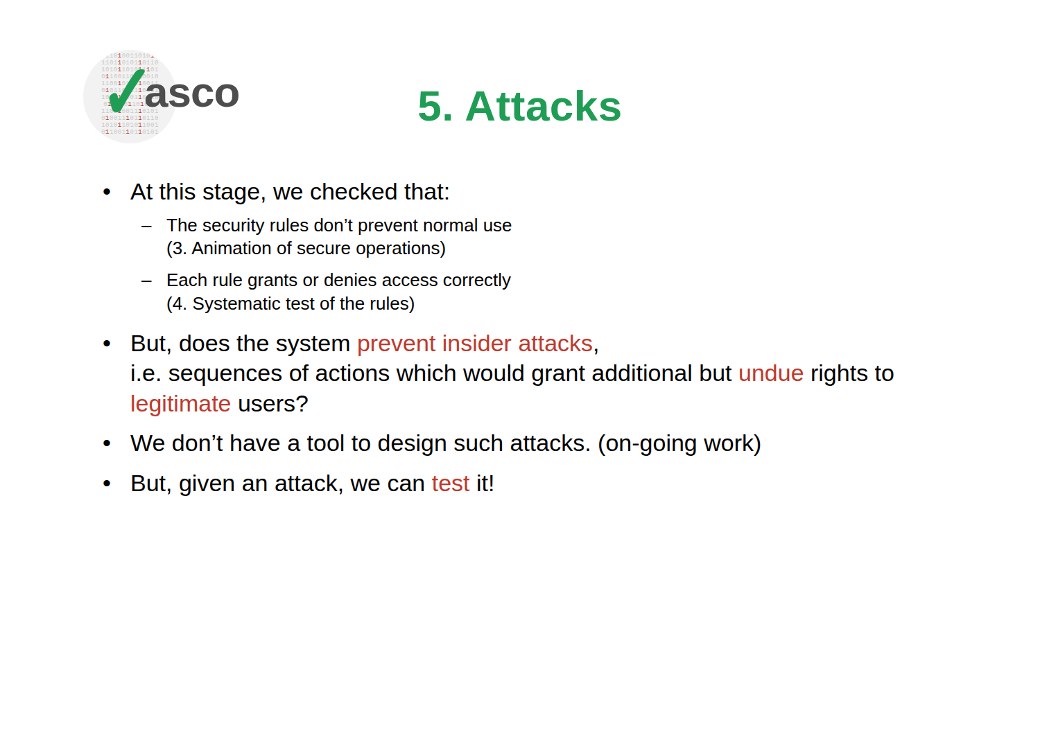01101001101010
11011010110110
10101101011101
01100110110010
11001011010011
01011010110101
10101100110110
0110101101001
11011001110101
01001110110110
10101101011001
01100110110101
✓
asco
5. Attacks
At this stage, we checked that:
The security rules don’t prevent normal use
(3. Animation of secure operations)
Each rule grants or denies access correctly
(4. Systematic test of the rules)
But, does the system prevent insider attacks,
i.e. sequences of actions which would grant additional but undue rights to legitimate users?
We don’t have a tool to design such attacks. (on-going work)
But, given an attack, we can test it!